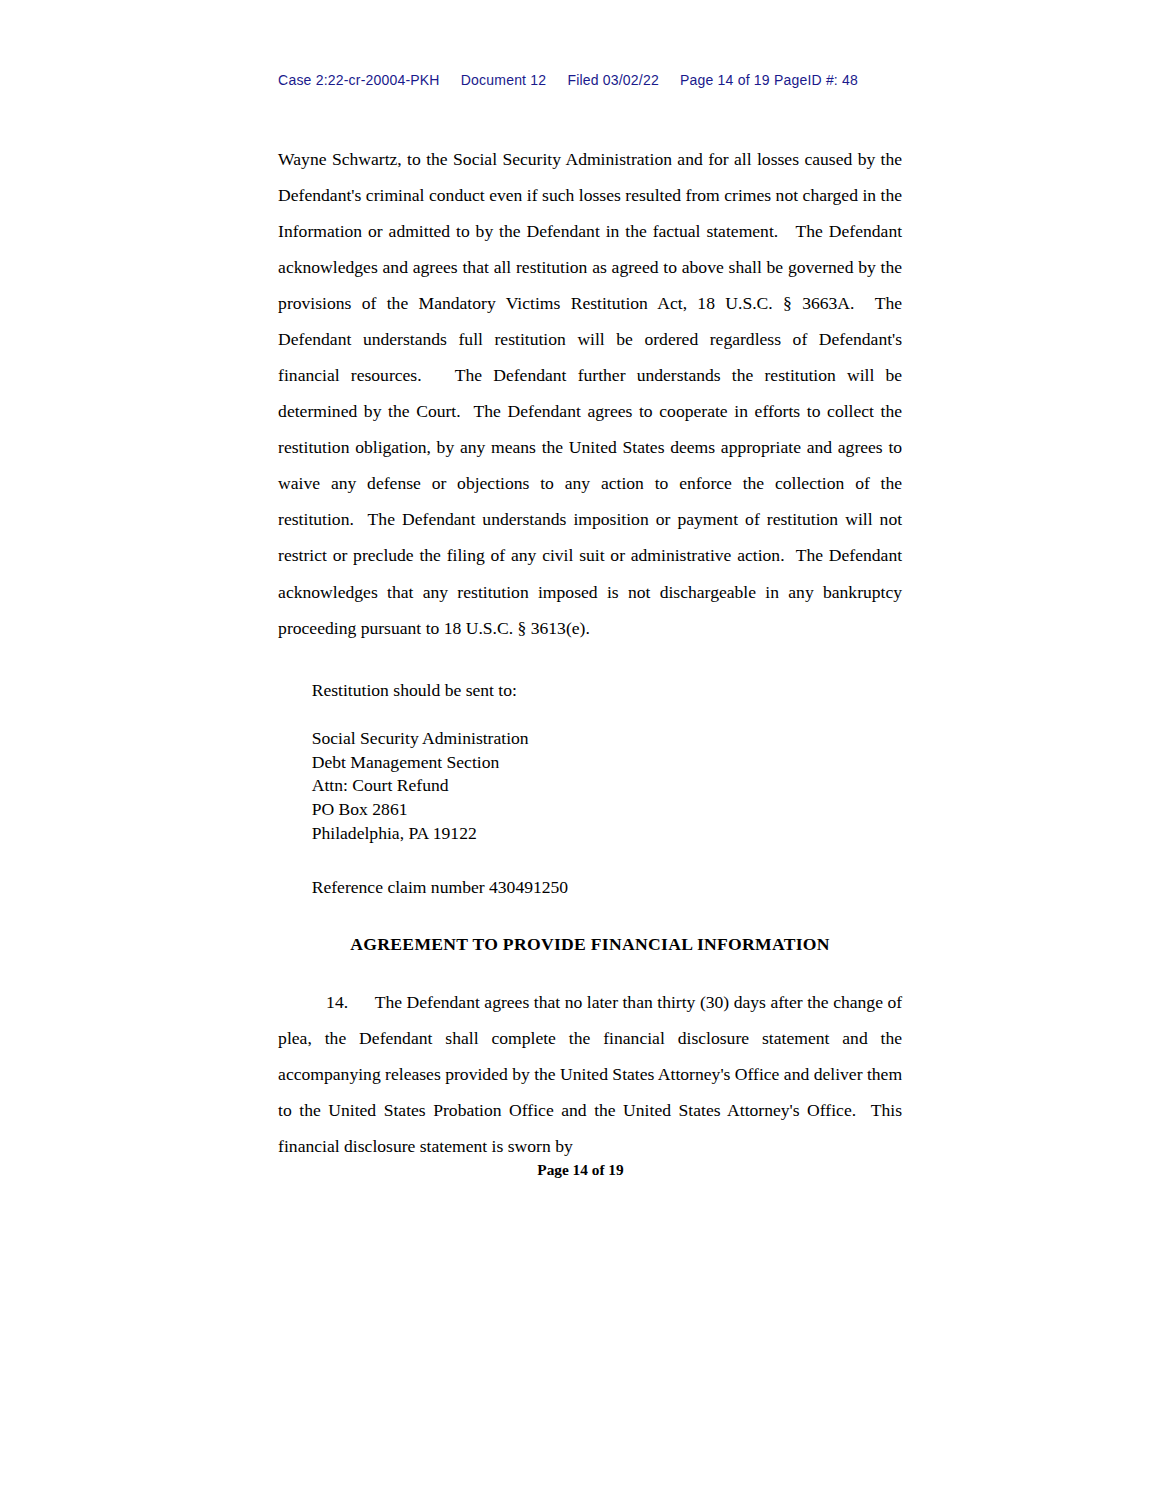Case 2:22-cr-20004-PKH Document 12 Filed 03/02/22 Page 14 of 19 PageID #: 48
Wayne Schwartz, to the Social Security Administration and for all losses caused by the Defendant's criminal conduct even if such losses resulted from crimes not charged in the Information or admitted to by the Defendant in the factual statement. The Defendant acknowledges and agrees that all restitution as agreed to above shall be governed by the provisions of the Mandatory Victims Restitution Act, 18 U.S.C. § 3663A. The Defendant understands full restitution will be ordered regardless of Defendant's financial resources. The Defendant further understands the restitution will be determined by the Court. The Defendant agrees to cooperate in efforts to collect the restitution obligation, by any means the United States deems appropriate and agrees to waive any defense or objections to any action to enforce the collection of the restitution. The Defendant understands imposition or payment of restitution will not restrict or preclude the filing of any civil suit or administrative action. The Defendant acknowledges that any restitution imposed is not dischargeable in any bankruptcy proceeding pursuant to 18 U.S.C. § 3613(e).
Restitution should be sent to:
Social Security Administration
Debt Management Section
Attn: Court Refund
PO Box 2861
Philadelphia, PA 19122
Reference claim number 430491250
AGREEMENT TO PROVIDE FINANCIAL INFORMATION
14. The Defendant agrees that no later than thirty (30) days after the change of plea, the Defendant shall complete the financial disclosure statement and the accompanying releases provided by the United States Attorney's Office and deliver them to the United States Probation Office and the United States Attorney's Office. This financial disclosure statement is sworn by
Page 14 of 19